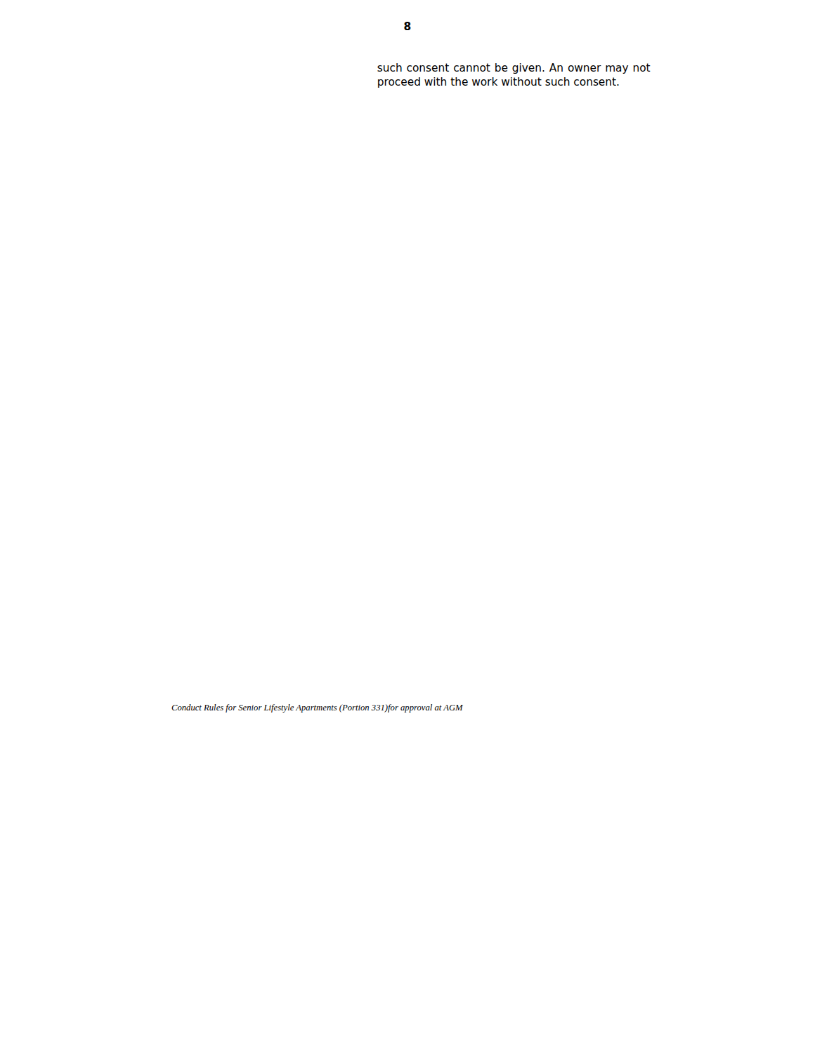8
such consent cannot be given. An owner may not proceed with the work without such consent.
Conduct Rules for Senior Lifestyle Apartments (Portion 331)for approval at AGM